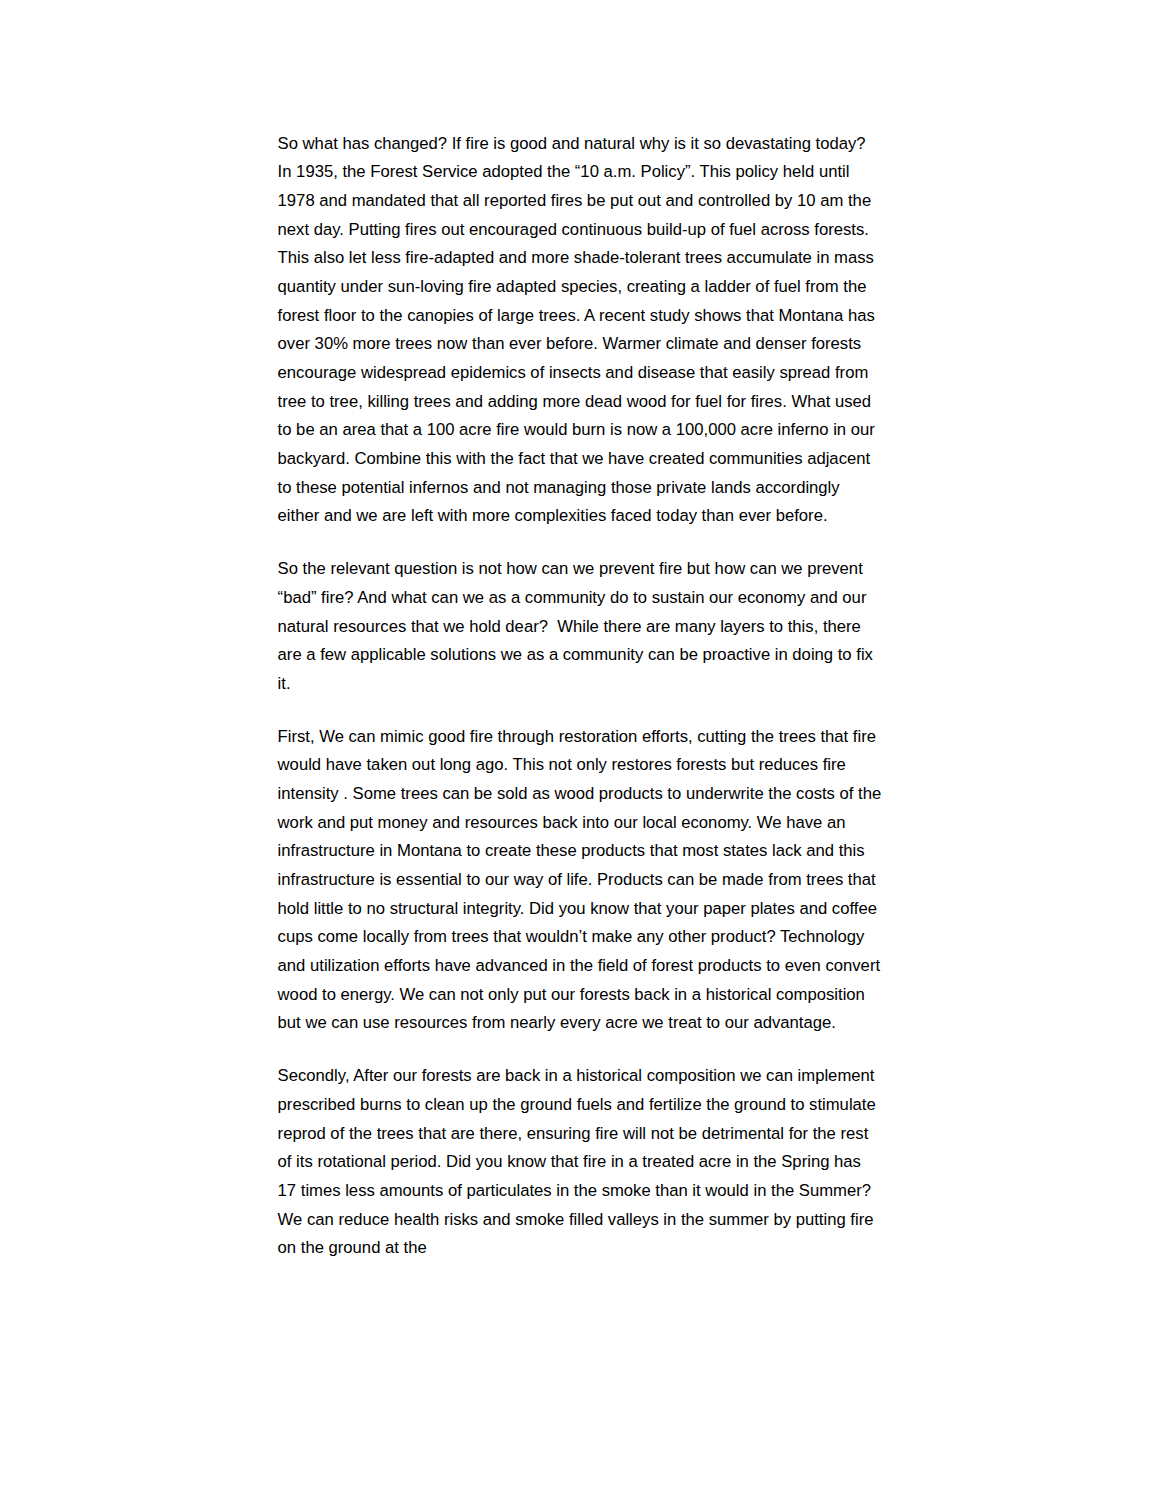So what has changed? If fire is good and natural why is it so devastating today? In 1935, the Forest Service adopted the “10 a.m. Policy”. This policy held until 1978 and mandated that all reported fires be put out and controlled by 10 am the next day. Putting fires out encouraged continuous build-up of fuel across forests. This also let less fire-adapted and more shade-tolerant trees accumulate in mass quantity under sun-loving fire adapted species, creating a ladder of fuel from the forest floor to the canopies of large trees. A recent study shows that Montana has over 30% more trees now than ever before. Warmer climate and denser forests encourage widespread epidemics of insects and disease that easily spread from tree to tree, killing trees and adding more dead wood for fuel for fires. What used to be an area that a 100 acre fire would burn is now a 100,000 acre inferno in our backyard. Combine this with the fact that we have created communities adjacent to these potential infernos and not managing those private lands accordingly either and we are left with more complexities faced today than ever before.
So the relevant question is not how can we prevent fire but how can we prevent “bad” fire? And what can we as a community do to sustain our economy and our natural resources that we hold dear? While there are many layers to this, there are a few applicable solutions we as a community can be proactive in doing to fix it.
First, We can mimic good fire through restoration efforts, cutting the trees that fire would have taken out long ago. This not only restores forests but reduces fire intensity . Some trees can be sold as wood products to underwrite the costs of the work and put money and resources back into our local economy. We have an infrastructure in Montana to create these products that most states lack and this infrastructure is essential to our way of life. Products can be made from trees that hold little to no structural integrity. Did you know that your paper plates and coffee cups come locally from trees that wouldn’t make any other product? Technology and utilization efforts have advanced in the field of forest products to even convert wood to energy. We can not only put our forests back in a historical composition but we can use resources from nearly every acre we treat to our advantage.
Secondly, After our forests are back in a historical composition we can implement prescribed burns to clean up the ground fuels and fertilize the ground to stimulate reprod of the trees that are there, ensuring fire will not be detrimental for the rest of its rotational period. Did you know that fire in a treated acre in the Spring has 17 times less amounts of particulates in the smoke than it would in the Summer? We can reduce health risks and smoke filled valleys in the summer by putting fire on the ground at the